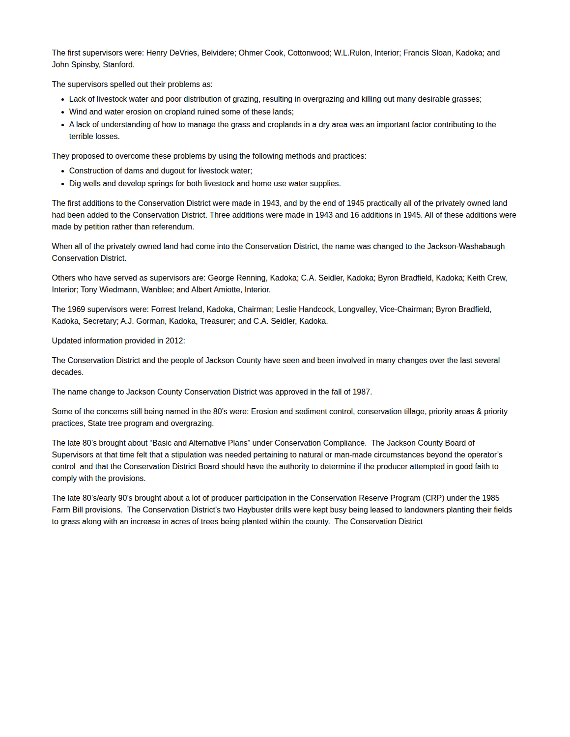The first supervisors were: Henry DeVries, Belvidere; Ohmer Cook, Cottonwood; W.L.Rulon, Interior; Francis Sloan, Kadoka; and John Spinsby, Stanford.
The supervisors spelled out their problems as:
Lack of livestock water and poor distribution of grazing, resulting in overgrazing and killing out many desirable grasses;
Wind and water erosion on cropland ruined some of these lands;
A lack of understanding of how to manage the grass and croplands in a dry area was an important factor contributing to the terrible losses.
They proposed to overcome these problems by using the following methods and practices:
Construction of dams and dugout for livestock water;
Dig wells and develop springs for both livestock and home use water supplies.
The first additions to the Conservation District were made in 1943, and by the end of 1945 practically all of the privately owned land had been added to the Conservation District. Three additions were made in 1943 and 16 additions in 1945. All of these additions were made by petition rather than referendum.
When all of the privately owned land had come into the Conservation District, the name was changed to the Jackson-Washabaugh Conservation District.
Others who have served as supervisors are: George Renning, Kadoka; C.A. Seidler, Kadoka; Byron Bradfield, Kadoka; Keith Crew, Interior; Tony Wiedmann, Wanblee; and Albert Amiotte, Interior.
The 1969 supervisors were: Forrest Ireland, Kadoka, Chairman; Leslie Handcock, Longvalley, Vice-Chairman; Byron Bradfield, Kadoka, Secretary; A.J. Gorman, Kadoka, Treasurer; and C.A. Seidler, Kadoka.
Updated information provided in 2012:
The Conservation District and the people of Jackson County have seen and been involved in many changes over the last several decades.
The name change to Jackson County Conservation District was approved in the fall of 1987.
Some of the concerns still being named in the 80’s were: Erosion and sediment control, conservation tillage, priority areas & priority practices, State tree program and overgrazing.
The late 80’s brought about “Basic and Alternative Plans” under Conservation Compliance. The Jackson County Board of Supervisors at that time felt that a stipulation was needed pertaining to natural or man-made circumstances beyond the operator’s control and that the Conservation District Board should have the authority to determine if the producer attempted in good faith to comply with the provisions.
The late 80’s/early 90’s brought about a lot of producer participation in the Conservation Reserve Program (CRP) under the 1985 Farm Bill provisions. The Conservation District’s two Haybuster drills were kept busy being leased to landowners planting their fields to grass along with an increase in acres of trees being planted within the county. The Conservation District